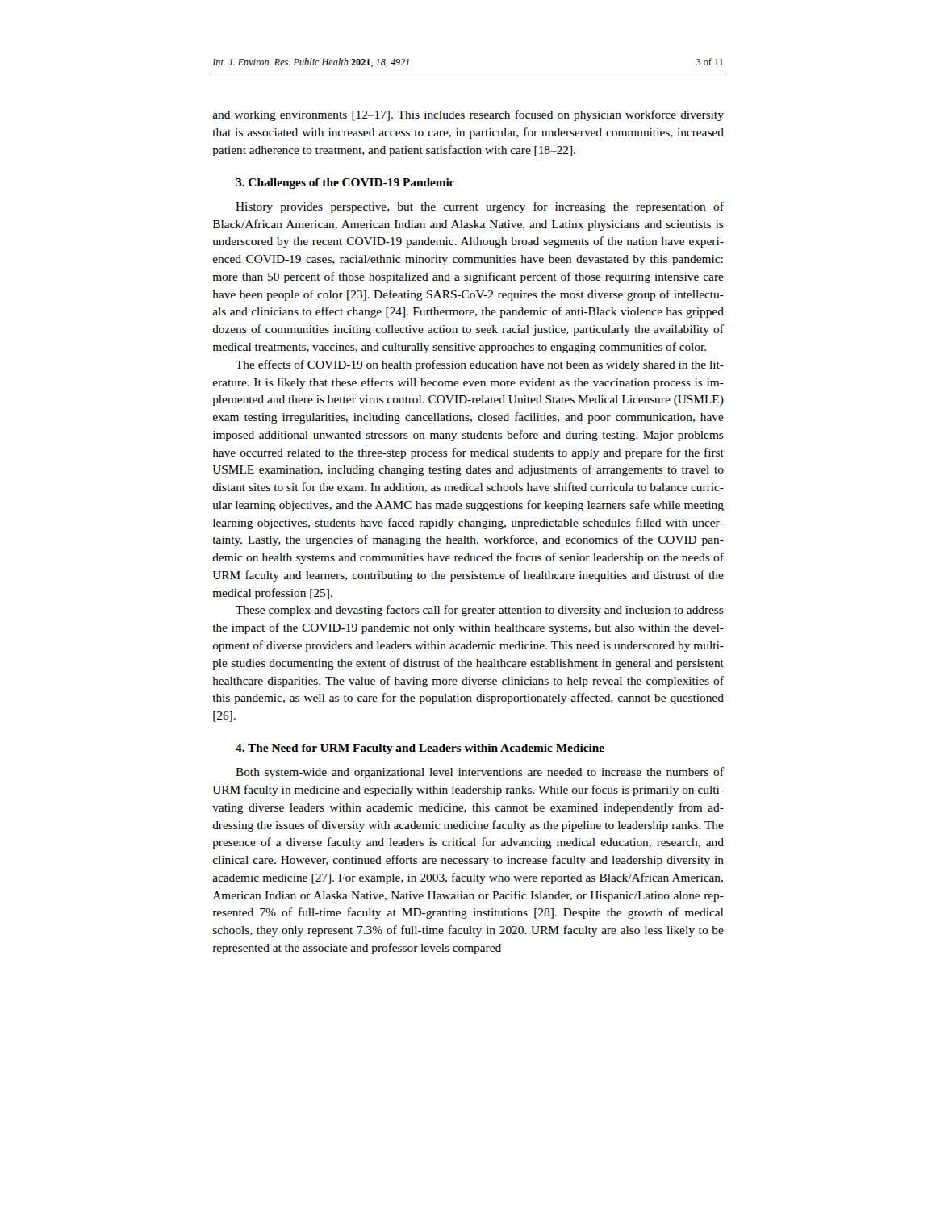Int. J. Environ. Res. Public Health 2021, 18, 4921 3 of 11
and working environments [12–17]. This includes research focused on physician workforce diversity that is associated with increased access to care, in particular, for underserved communities, increased patient adherence to treatment, and patient satisfaction with care [18–22].
3. Challenges of the COVID-19 Pandemic
History provides perspective, but the current urgency for increasing the representation of Black/African American, American Indian and Alaska Native, and Latinx physicians and scientists is underscored by the recent COVID-19 pandemic. Although broad segments of the nation have experienced COVID-19 cases, racial/ethnic minority communities have been devastated by this pandemic: more than 50 percent of those hospitalized and a significant percent of those requiring intensive care have been people of color [23]. Defeating SARS-CoV-2 requires the most diverse group of intellectuals and clinicians to effect change [24]. Furthermore, the pandemic of anti-Black violence has gripped dozens of communities inciting collective action to seek racial justice, particularly the availability of medical treatments, vaccines, and culturally sensitive approaches to engaging communities of color.
The effects of COVID-19 on health profession education have not been as widely shared in the literature. It is likely that these effects will become even more evident as the vaccination process is implemented and there is better virus control. COVID-related United States Medical Licensure (USMLE) exam testing irregularities, including cancellations, closed facilities, and poor communication, have imposed additional unwanted stressors on many students before and during testing. Major problems have occurred related to the three-step process for medical students to apply and prepare for the first USMLE examination, including changing testing dates and adjustments of arrangements to travel to distant sites to sit for the exam. In addition, as medical schools have shifted curricula to balance curricular learning objectives, and the AAMC has made suggestions for keeping learners safe while meeting learning objectives, students have faced rapidly changing, unpredictable schedules filled with uncertainty. Lastly, the urgencies of managing the health, workforce, and economics of the COVID pandemic on health systems and communities have reduced the focus of senior leadership on the needs of URM faculty and learners, contributing to the persistence of healthcare inequities and distrust of the medical profession [25].
These complex and devasting factors call for greater attention to diversity and inclusion to address the impact of the COVID-19 pandemic not only within healthcare systems, but also within the development of diverse providers and leaders within academic medicine. This need is underscored by multiple studies documenting the extent of distrust of the healthcare establishment in general and persistent healthcare disparities. The value of having more diverse clinicians to help reveal the complexities of this pandemic, as well as to care for the population disproportionately affected, cannot be questioned [26].
4. The Need for URM Faculty and Leaders within Academic Medicine
Both system-wide and organizational level interventions are needed to increase the numbers of URM faculty in medicine and especially within leadership ranks. While our focus is primarily on cultivating diverse leaders within academic medicine, this cannot be examined independently from addressing the issues of diversity with academic medicine faculty as the pipeline to leadership ranks. The presence of a diverse faculty and leaders is critical for advancing medical education, research, and clinical care. However, continued efforts are necessary to increase faculty and leadership diversity in academic medicine [27]. For example, in 2003, faculty who were reported as Black/African American, American Indian or Alaska Native, Native Hawaiian or Pacific Islander, or Hispanic/Latino alone represented 7% of full-time faculty at MD-granting institutions [28]. Despite the growth of medical schools, they only represent 7.3% of full-time faculty in 2020. URM faculty are also less likely to be represented at the associate and professor levels compared